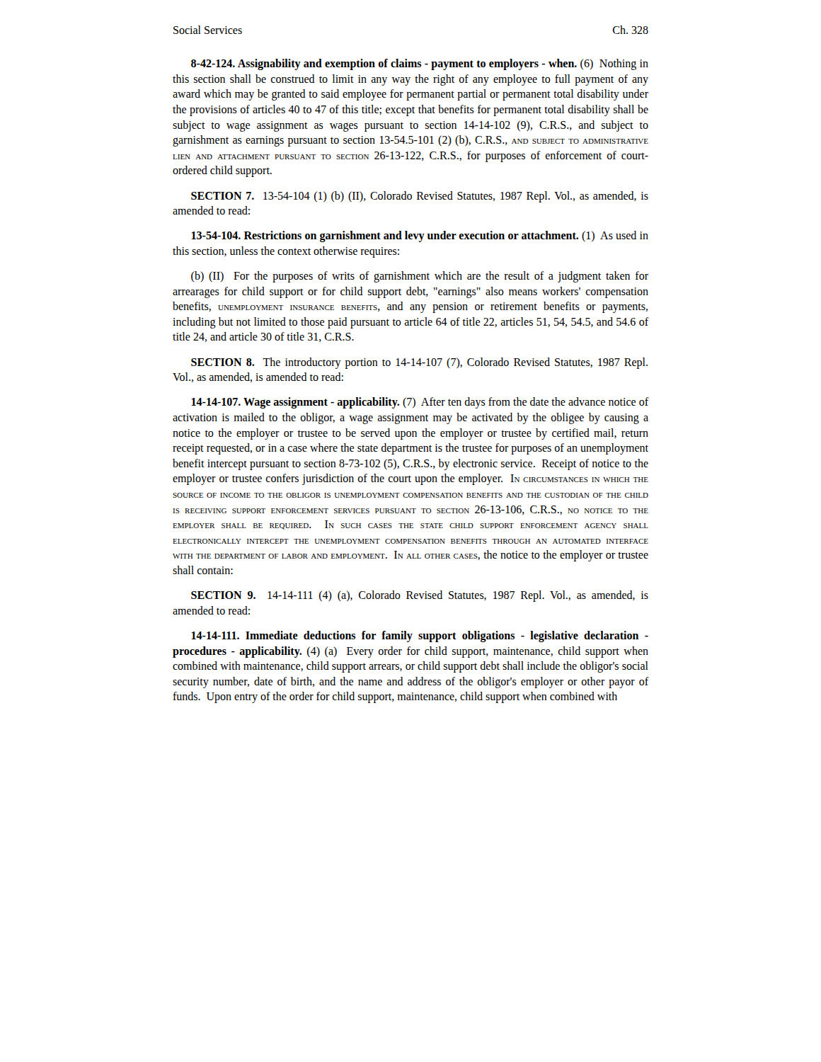Social Services Ch. 328
8-42-124. Assignability and exemption of claims - payment to employers - when. (6) Nothing in this section shall be construed to limit in any way the right of any employee to full payment of any award which may be granted to said employee for permanent partial or permanent total disability under the provisions of articles 40 to 47 of this title; except that benefits for permanent total disability shall be subject to wage assignment as wages pursuant to section 14-14-102 (9), C.R.S., and subject to garnishment as earnings pursuant to section 13-54.5-101 (2) (b), C.R.S., and subject to administrative lien and attachment pursuant to section 26-13-122, C.R.S., for purposes of enforcement of court-ordered child support.
SECTION 7. 13-54-104 (1) (b) (II), Colorado Revised Statutes, 1987 Repl. Vol., as amended, is amended to read:
13-54-104. Restrictions on garnishment and levy under execution or attachment. (1) As used in this section, unless the context otherwise requires:
(b) (II) For the purposes of writs of garnishment which are the result of a judgment taken for arrearages for child support or for child support debt, "earnings" also means workers' compensation benefits, unemployment insurance benefits, and any pension or retirement benefits or payments, including but not limited to those paid pursuant to article 64 of title 22, articles 51, 54, 54.5, and 54.6 of title 24, and article 30 of title 31, C.R.S.
SECTION 8. The introductory portion to 14-14-107 (7), Colorado Revised Statutes, 1987 Repl. Vol., as amended, is amended to read:
14-14-107. Wage assignment - applicability. (7) After ten days from the date the advance notice of activation is mailed to the obligor, a wage assignment may be activated by the obligee by causing a notice to the employer or trustee to be served upon the employer or trustee by certified mail, return receipt requested, or in a case where the state department is the trustee for purposes of an unemployment benefit intercept pursuant to section 8-73-102 (5), C.R.S., by electronic service. Receipt of notice to the employer or trustee confers jurisdiction of the court upon the employer. In circumstances in which the source of income to the obligor is unemployment compensation benefits and the custodian of the child is receiving support enforcement services pursuant to section 26-13-106, C.R.S., no notice to the employer shall be required. In such cases the state child support enforcement agency shall electronically intercept the unemployment compensation benefits through an automated interface with the department of labor and employment. In all other cases, the notice to the employer or trustee shall contain:
SECTION 9. 14-14-111 (4) (a), Colorado Revised Statutes, 1987 Repl. Vol., as amended, is amended to read:
14-14-111. Immediate deductions for family support obligations - legislative declaration - procedures - applicability. (4) (a) Every order for child support, maintenance, child support when combined with maintenance, child support arrears, or child support debt shall include the obligor's social security number, date of birth, and the name and address of the obligor's employer or other payor of funds. Upon entry of the order for child support, maintenance, child support when combined with